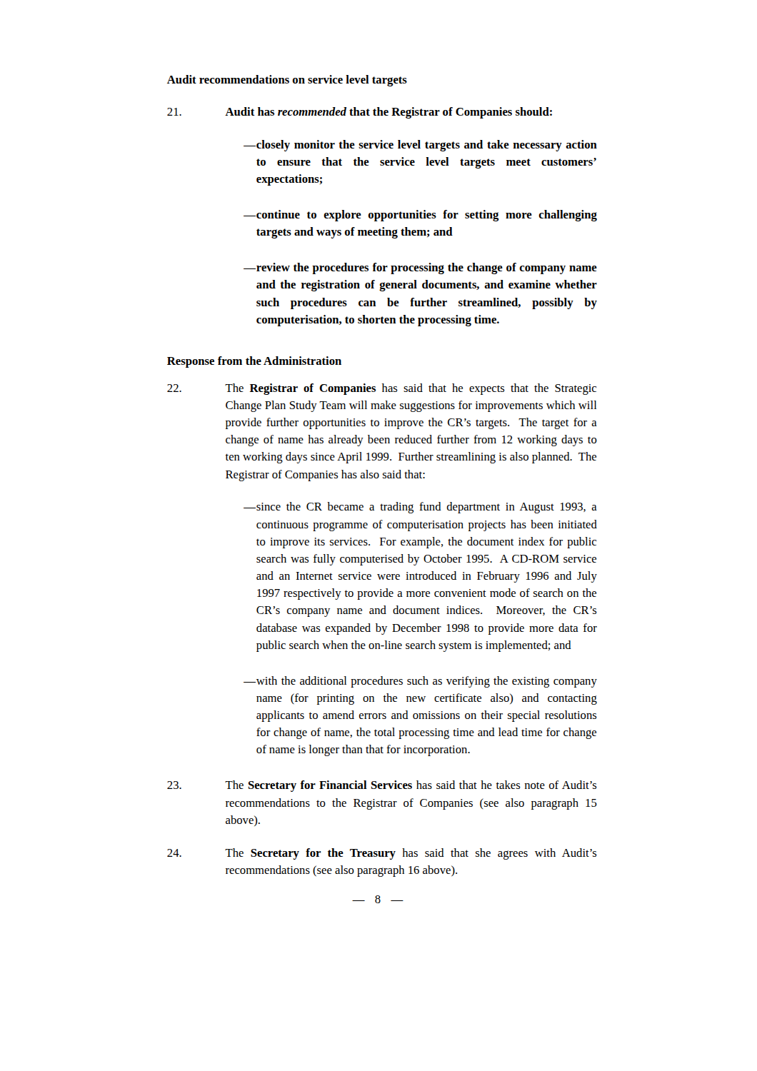Audit recommendations on service level targets
21.
Audit has recommended that the Registrar of Companies should:
— closely monitor the service level targets and take necessary action to ensure that the service level targets meet customers’ expectations;
— continue to explore opportunities for setting more challenging targets and ways of meeting them; and
— review the procedures for processing the change of company name and the registration of general documents, and examine whether such procedures can be further streamlined, possibly by computerisation, to shorten the processing time.
Response from the Administration
22.
The Registrar of Companies has said that he expects that the Strategic Change Plan Study Team will make suggestions for improvements which will provide further opportunities to improve the CR’s targets. The target for a change of name has already been reduced further from 12 working days to ten working days since April 1999. Further streamlining is also planned. The Registrar of Companies has also said that:
— since the CR became a trading fund department in August 1993, a continuous programme of computerisation projects has been initiated to improve its services. For example, the document index for public search was fully computerised by October 1995. A CD-ROM service and an Internet service were introduced in February 1996 and July 1997 respectively to provide a more convenient mode of search on the CR’s company name and document indices. Moreover, the CR’s database was expanded by December 1998 to provide more data for public search when the on-line search system is implemented; and
— with the additional procedures such as verifying the existing company name (for printing on the new certificate also) and contacting applicants to amend errors and omissions on their special resolutions for change of name, the total processing time and lead time for change of name is longer than that for incorporation.
23.
The Secretary for Financial Services has said that he takes note of Audit’s recommendations to the Registrar of Companies (see also paragraph 15 above).
24.
The Secretary for the Treasury has said that she agrees with Audit’s recommendations (see also paragraph 16 above).
— 8 —